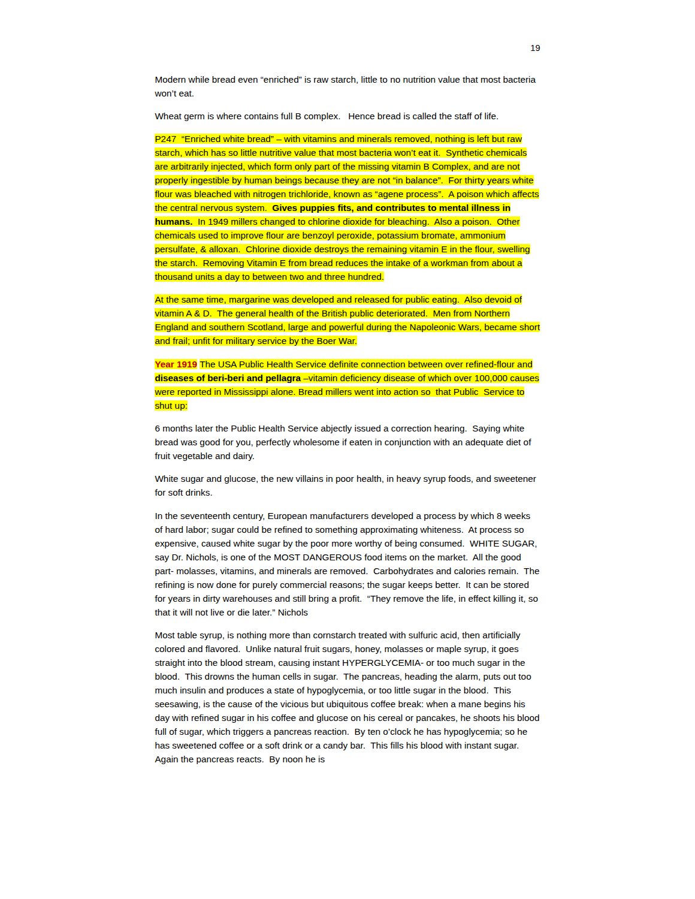19
Modern while bread even “enriched” is raw starch, little to no nutrition value that most bacteria won’t eat.
Wheat germ is where contains full B complex. Hence bread is called the staff of life.
P247 “Enriched white bread” – with vitamins and minerals removed, nothing is left but raw starch, which has so little nutritive value that most bacteria won’t eat it. Synthetic chemicals are arbitrarily injected, which form only part of the missing vitamin B Complex, and are not properly ingestible by human beings because they are not “in balance”. For thirty years white flour was bleached with nitrogen trichloride, known as “agene process”. A poison which affects the central nervous system. Gives puppies fits, and contributes to mental illness in humans. In 1949 millers changed to chlorine dioxide for bleaching. Also a poison. Other chemicals used to improve flour are benzoyl peroxide, potassium bromate, ammonium persulfate, & alloxan. Chlorine dioxide destroys the remaining vitamin E in the flour, swelling the starch. Removing Vitamin E from bread reduces the intake of a workman from about a thousand units a day to between two and three hundred.
At the same time, margarine was developed and released for public eating. Also devoid of vitamin A & D. The general health of the British public deteriorated. Men from Northern England and southern Scotland, large and powerful during the Napoleonic Wars, became short and frail; unfit for military service by the Boer War.
Year 1919 The USA Public Health Service definite connection between over refined-flour and diseases of beri-beri and pellagra –vitamin deficiency disease of which over 100,000 causes were reported in Mississippi alone. Bread millers went into action so that Public Service to shut up:
6 months later the Public Health Service abjectly issued a correction hearing. Saying white bread was good for you, perfectly wholesome if eaten in conjunction with an adequate diet of fruit vegetable and dairy.
White sugar and glucose, the new villains in poor health, in heavy syrup foods, and sweetener for soft drinks.
In the seventeenth century, European manufacturers developed a process by which 8 weeks of hard labor; sugar could be refined to something approximating whiteness. At process so expensive, caused white sugar by the poor more worthy of being consumed. WHITE SUGAR, say Dr. Nichols, is one of the MOST DANGEROUS food items on the market. All the good part- molasses, vitamins, and minerals are removed. Carbohydrates and calories remain. The refining is now done for purely commercial reasons; the sugar keeps better. It can be stored for years in dirty warehouses and still bring a profit. “They remove the life, in effect killing it, so that it will not live or die later.” Nichols
Most table syrup, is nothing more than cornstarch treated with sulfuric acid, then artificially colored and flavored. Unlike natural fruit sugars, honey, molasses or maple syrup, it goes straight into the blood stream, causing instant HYPERGLYCEMIA- or too much sugar in the blood. This drowns the human cells in sugar. The pancreas, heading the alarm, puts out too much insulin and produces a state of hypoglycemia, or too little sugar in the blood. This seesawing, is the cause of the vicious but ubiquitous coffee break: when a mane begins his day with refined sugar in his coffee and glucose on his cereal or pancakes, he shoots his blood full of sugar, which triggers a pancreas reaction. By ten o’clock he has hypoglycemia; so he has sweetened coffee or a soft drink or a candy bar. This fills his blood with instant sugar. Again the pancreas reacts. By noon he is